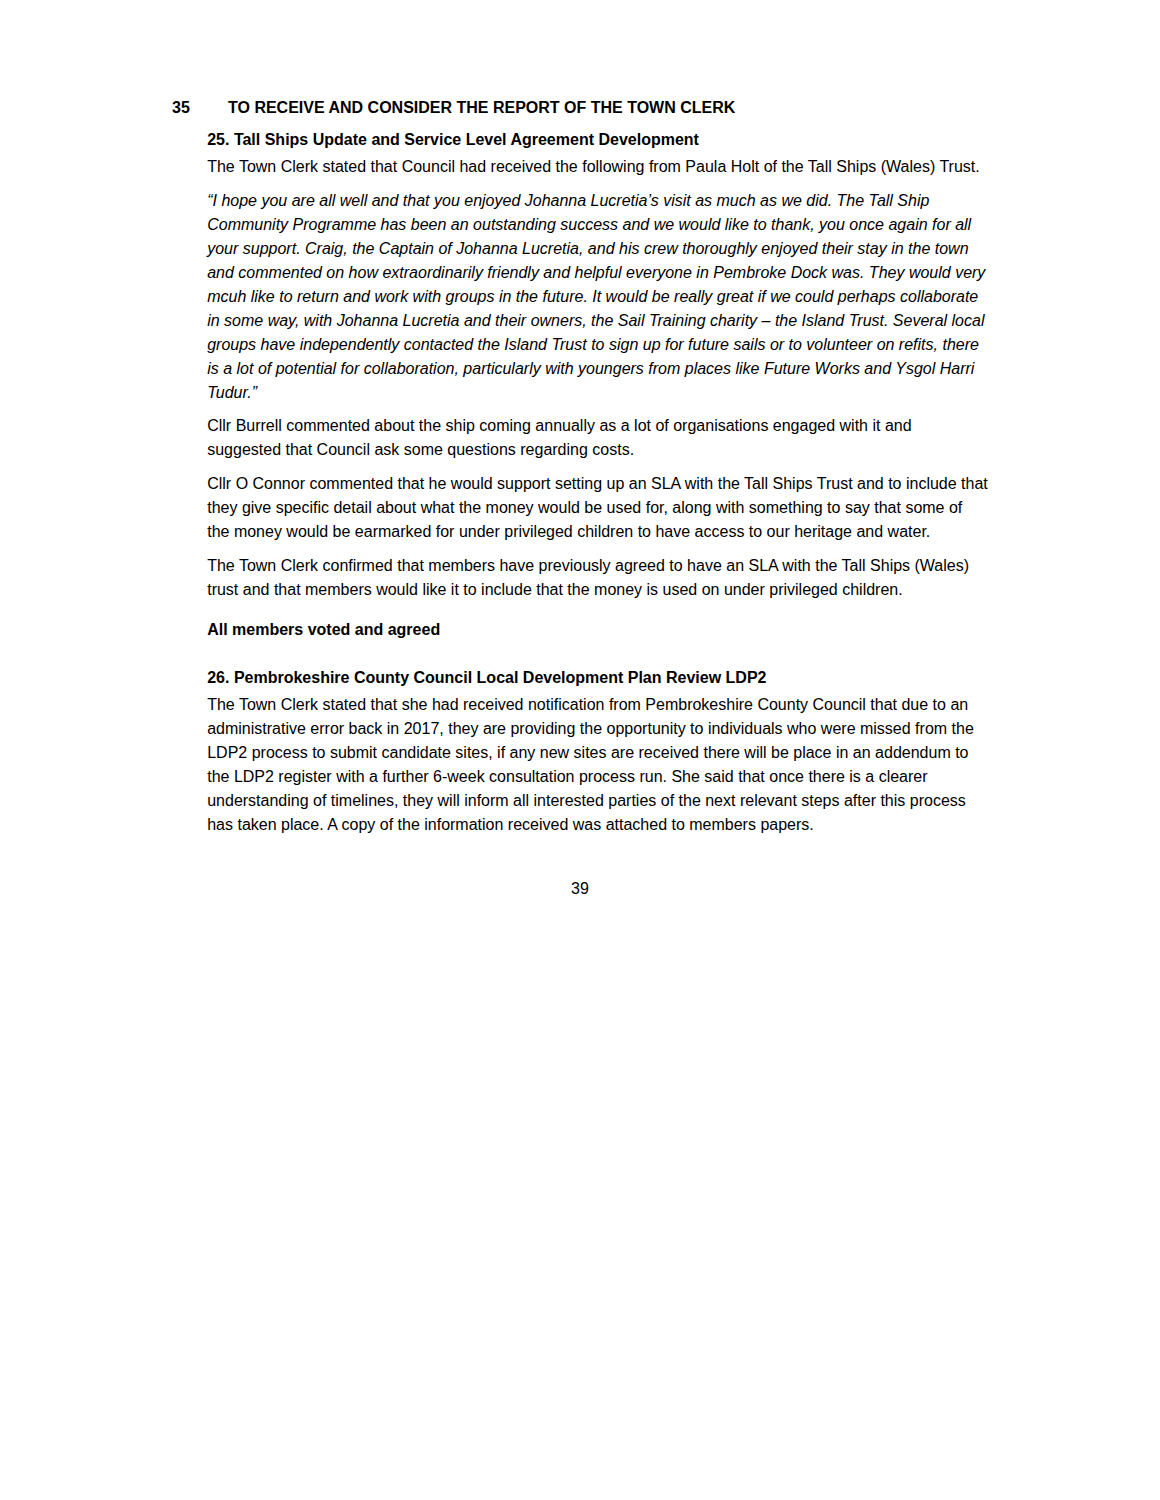35 TO RECEIVE AND CONSIDER THE REPORT OF THE TOWN CLERK
25. Tall Ships Update and Service Level Agreement Development
The Town Clerk stated that Council had received the following from Paula Holt of the Tall Ships (Wales) Trust.
“I hope you are all well and that you enjoyed Johanna Lucretia’s visit as much as we did. The Tall Ship Community Programme has been an outstanding success and we would like to thank, you once again for all your support. Craig, the Captain of Johanna Lucretia, and his crew thoroughly enjoyed their stay in the town and commented on how extraordinarily friendly and helpful everyone in Pembroke Dock was. They would very mcuh like to return and work with groups in the future. It would be really great if we could perhaps collaborate in some way, with Johanna Lucretia and their owners, the Sail Training charity – the Island Trust. Several local groups have independently contacted the Island Trust to sign up for future sails or to volunteer on refits, there is a lot of potential for collaboration, particularly with youngers from places like Future Works and Ysgol Harri Tudur.”
Cllr Burrell commented about the ship coming annually as a lot of organisations engaged with it and suggested that Council ask some questions regarding costs.
Cllr O Connor commented that he would support setting up an SLA with the Tall Ships Trust and to include that they give specific detail about what the money would be used for, along with something to say that some of the money would be earmarked for under privileged children to have access to our heritage and water.
The Town Clerk confirmed that members have previously agreed to have an SLA with the Tall Ships (Wales) trust and that members would like it to include that the money is used on under privileged children.
All members voted and agreed
26. Pembrokeshire County Council Local Development Plan Review LDP2
The Town Clerk stated that she had received notification from Pembrokeshire County Council that due to an administrative error back in 2017, they are providing the opportunity to individuals who were missed from the LDP2 process to submit candidate sites, if any new sites are received there will be place in an addendum to the LDP2 register with a further 6-week consultation process run. She said that once there is a clearer understanding of timelines, they will inform all interested parties of the next relevant steps after this process has taken place. A copy of the information received was attached to members papers.
39